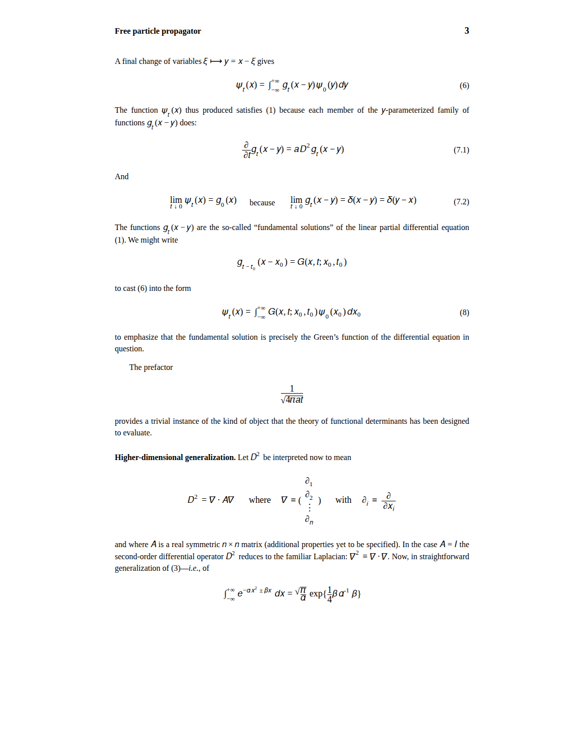Free particle propagator 3
A final change of variables ξ⟼y=x−ξ gives
ψt (x) = ∫ −∞ +∞ gt (x−y) ψ0 (y) dy (6)
The function ψt(x) thus produced satisfies (1) because each member of the y-parameterized family of functions gt(x−y) does:
∂∂t gt (x−y) = a D2 gt (x−y) (7.1)
And
lim t↓0 ψt (x) = g0 (x) because lim t↓0 gt (x−y) = δ(x−y) = δ(y−x) (7.2)
The functions gt(x−y) are the so-called “fundamental solutions” of the linear partial differential equation (1). We might write
gt−t0 (x−x0) = G(x,t;x0,t0)
to cast (6) into the form
ψt (x) = ∫ −∞ +∞ G(x,t;x0,t0) ψ0 (x0) dx0 (8)
to emphasize that the fundamental solution is precisely the Green’s function of the differential equation in question.
The prefactor
1 4πat
provides a trivial instance of the kind of object that the theory of functional determinants has been designed to evaluate.
Higher-dimensional generalization.
Let D2 be interpreted now to mean
D2 = ∇·A∇ where ∇ ≡ ( ∂1 ∂2 ⋮ ∂n ) with ∂i ≡ ∂∂xi
and where A is a real symmetric n×n matrix (additional properties yet to be specified). In the case A=I the second-order differential operator D2 reduces to the familiar Laplacian: ∇2≡∇·∇. Now, in straightforward generalization of (3)—i.e., of
∫ −∞ +∞ e−αx2±βx dx = πα exp { 14 β α-1 β }